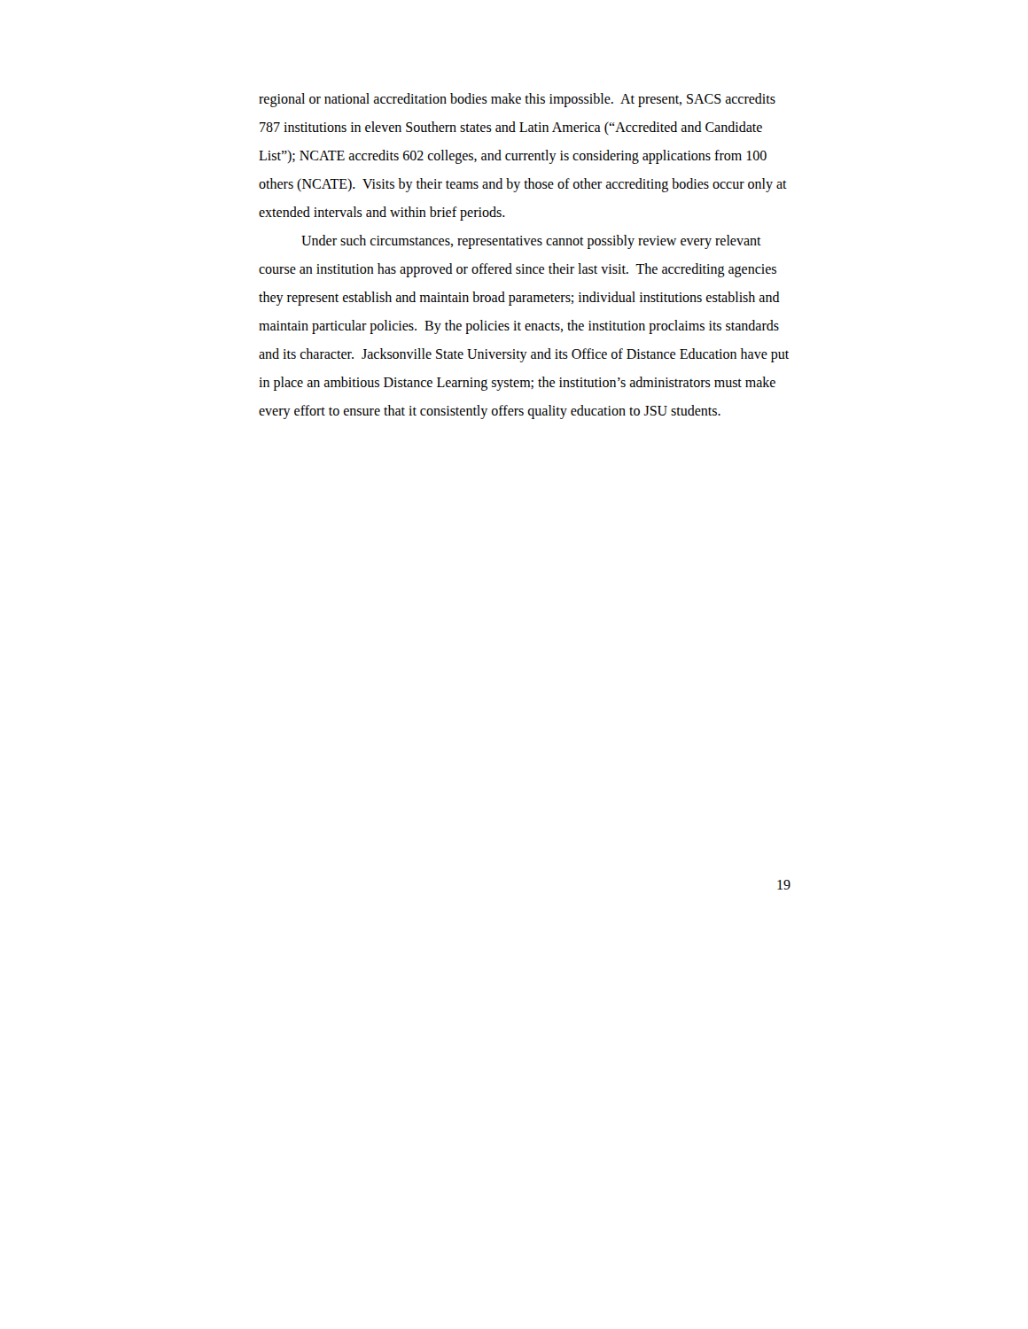regional or national accreditation bodies make this impossible. At present, SACS accredits 787 institutions in eleven Southern states and Latin America (“Accredited and Candidate List”); NCATE accredits 602 colleges, and currently is considering applications from 100 others (NCATE). Visits by their teams and by those of other accrediting bodies occur only at extended intervals and within brief periods.
Under such circumstances, representatives cannot possibly review every relevant course an institution has approved or offered since their last visit. The accrediting agencies they represent establish and maintain broad parameters; individual institutions establish and maintain particular policies. By the policies it enacts, the institution proclaims its standards and its character. Jacksonville State University and its Office of Distance Education have put in place an ambitious Distance Learning system; the institution’s administrators must make every effort to ensure that it consistently offers quality education to JSU students.
19